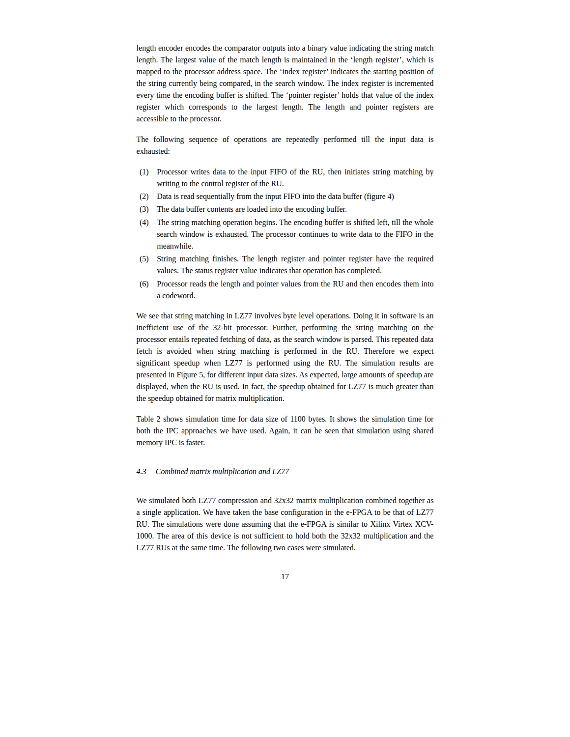length encoder encodes the comparator outputs into a binary value indicating the string match length. The largest value of the match length is maintained in the ‘length register’, which is mapped to the processor address space. The ‘index register’ indicates the starting position of the string currently being compared, in the search window. The index register is incremented every time the encoding buffer is shifted. The ‘pointer register’ holds that value of the index register which corresponds to the largest length. The length and pointer registers are accessible to the processor.
The following sequence of operations are repeatedly performed till the input data is exhausted:
Processor writes data to the input FIFO of the RU, then initiates string matching by writing to the control register of the RU.
Data is read sequentially from the input FIFO into the data buffer (figure 4)
The data buffer contents are loaded into the encoding buffer.
The string matching operation begins. The encoding buffer is shifted left, till the whole search window is exhausted. The processor continues to write data to the FIFO in the meanwhile.
String matching finishes. The length register and pointer register have the required values. The status register value indicates that operation has completed.
Processor reads the length and pointer values from the RU and then encodes them into a codeword.
We see that string matching in LZ77 involves byte level operations. Doing it in software is an inefficient use of the 32-bit processor. Further, performing the string matching on the processor entails repeated fetching of data, as the search window is parsed. This repeated data fetch is avoided when string matching is performed in the RU. Therefore we expect significant speedup when LZ77 is performed using the RU. The simulation results are presented in Figure 5, for different input data sizes. As expected, large amounts of speedup are displayed, when the RU is used. In fact, the speedup obtained for LZ77 is much greater than the speedup obtained for matrix multiplication.
Table 2 shows simulation time for data size of 1100 bytes. It shows the simulation time for both the IPC approaches we have used. Again, it can be seen that simulation using shared memory IPC is faster.
4.3 Combined matrix multiplication and LZ77
We simulated both LZ77 compression and 32x32 matrix multiplication combined together as a single application. We have taken the base configuration in the e-FPGA to be that of LZ77 RU. The simulations were done assuming that the e-FPGA is similar to Xilinx Virtex XCV-1000. The area of this device is not sufficient to hold both the 32x32 multiplication and the LZ77 RUs at the same time. The following two cases were simulated.
17